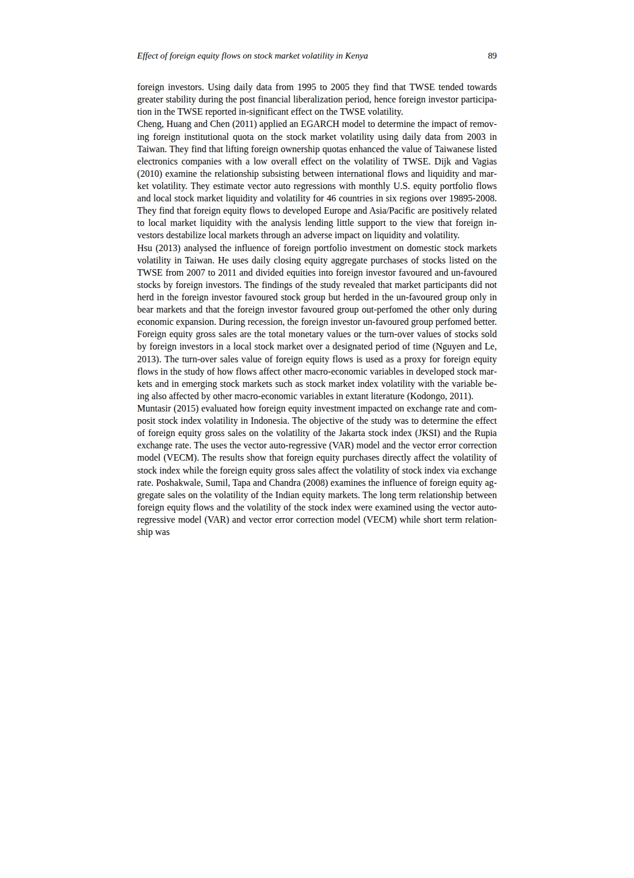Effect of foreign equity flows on stock market volatility in Kenya 89
foreign investors. Using daily data from 1995 to 2005 they find that TWSE tended towards greater stability during the post financial liberalization period, hence foreign investor participation in the TWSE reported in-significant effect on the TWSE volatility.
Cheng, Huang and Chen (2011) applied an EGARCH model to determine the impact of removing foreign institutional quota on the stock market volatility using daily data from 2003 in Taiwan. They find that lifting foreign ownership quotas enhanced the value of Taiwanese listed electronics companies with a low overall effect on the volatility of TWSE. Dijk and Vagias (2010) examine the relationship subsisting between international flows and liquidity and market volatility. They estimate vector auto regressions with monthly U.S. equity portfolio flows and local stock market liquidity and volatility for 46 countries in six regions over 19895-2008. They find that foreign equity flows to developed Europe and Asia/Pacific are positively related to local market liquidity with the analysis lending little support to the view that foreign investors destabilize local markets through an adverse impact on liquidity and volatility.
Hsu (2013) analysed the influence of foreign portfolio investment on domestic stock markets volatility in Taiwan. He uses daily closing equity aggregate purchases of stocks listed on the TWSE from 2007 to 2011 and divided equities into foreign investor favoured and un-favoured stocks by foreign investors. The findings of the study revealed that market participants did not herd in the foreign investor favoured stock group but herded in the un-favoured group only in bear markets and that the foreign investor favoured group out-perfomed the other only during economic expansion. During recession, the foreign investor un-favoured group perfomed better. Foreign equity gross sales are the total monetary values or the turn-over values of stocks sold by foreign investors in a local stock market over a designated period of time (Nguyen and Le, 2013). The turn-over sales value of foreign equity flows is used as a proxy for foreign equity flows in the study of how flows affect other macro-economic variables in developed stock markets and in emerging stock markets such as stock market index volatility with the variable being also affected by other macro-economic variables in extant literature (Kodongo, 2011).
Muntasir (2015) evaluated how foreign equity investment impacted on exchange rate and composit stock index volatility in Indonesia. The objective of the study was to determine the effect of foreign equity gross sales on the volatility of the Jakarta stock index (JKSI) and the Rupia exchange rate. The uses the vector auto-regressive (VAR) model and the vector error correction model (VECM). The results show that foreign equity purchases directly affect the volatility of stock index while the foreign equity gross sales affect the volatility of stock index via exchange rate. Poshakwale, Sumil, Tapa and Chandra (2008) examines the influence of foreign equity aggregate sales on the volatility of the Indian equity markets. The long term relationship between foreign equity flows and the volatility of the stock index were examined using the vector autoregressive model (VAR) and vector error correction model (VECM) while short term relationship was